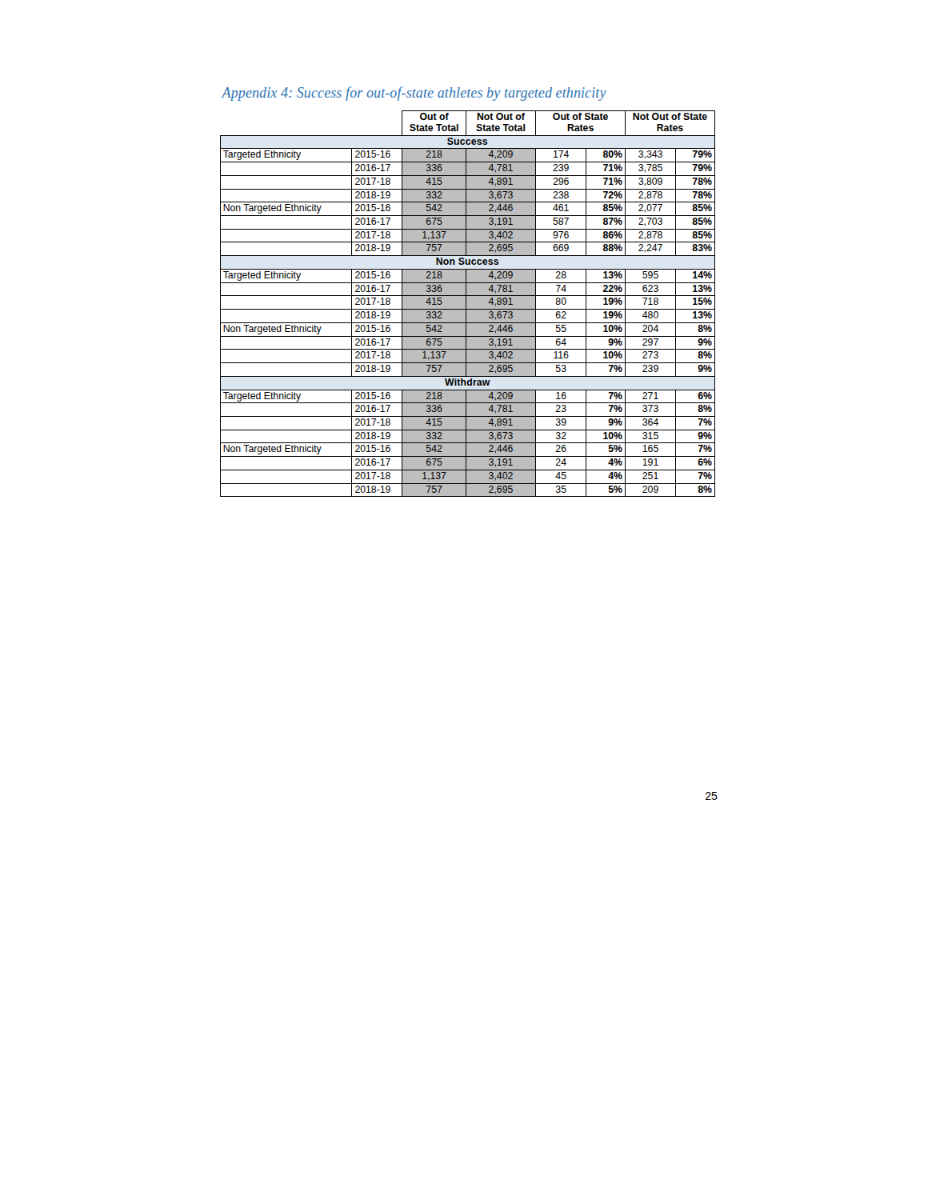Appendix 4: Success for out-of-state athletes by targeted ethnicity
| | | Out of State Total | Not Out of State Total | Out of State Rates | Not Out of State Rates |
| --- | --- | --- | --- | --- | --- |
| Success |
| Targeted Ethnicity | 2015-16 | 218 | 4,209 | 174 | 80% | 3,343 | 79% |
| | 2016-17 | 336 | 4,781 | 239 | 71% | 3,785 | 79% |
| | 2017-18 | 415 | 4,891 | 296 | 71% | 3,809 | 78% |
| | 2018-19 | 332 | 3,673 | 238 | 72% | 2,878 | 78% |
| Non Targeted Ethnicity | 2015-16 | 542 | 2,446 | 461 | 85% | 2,077 | 85% |
| | 2016-17 | 675 | 3,191 | 587 | 87% | 2,703 | 85% |
| | 2017-18 | 1,137 | 3,402 | 976 | 86% | 2,878 | 85% |
| | 2018-19 | 757 | 2,695 | 669 | 88% | 2,247 | 83% |
| Non Success |
| Targeted Ethnicity | 2015-16 | 218 | 4,209 | 28 | 13% | 595 | 14% |
| | 2016-17 | 336 | 4,781 | 74 | 22% | 623 | 13% |
| | 2017-18 | 415 | 4,891 | 80 | 19% | 718 | 15% |
| | 2018-19 | 332 | 3,673 | 62 | 19% | 480 | 13% |
| Non Targeted Ethnicity | 2015-16 | 542 | 2,446 | 55 | 10% | 204 | 8% |
| | 2016-17 | 675 | 3,191 | 64 | 9% | 297 | 9% |
| | 2017-18 | 1,137 | 3,402 | 116 | 10% | 273 | 8% |
| | 2018-19 | 757 | 2,695 | 53 | 7% | 239 | 9% |
| Withdraw |
| Targeted Ethnicity | 2015-16 | 218 | 4,209 | 16 | 7% | 271 | 6% |
| | 2016-17 | 336 | 4,781 | 23 | 7% | 373 | 8% |
| | 2017-18 | 415 | 4,891 | 39 | 9% | 364 | 7% |
| | 2018-19 | 332 | 3,673 | 32 | 10% | 315 | 9% |
| Non Targeted Ethnicity | 2015-16 | 542 | 2,446 | 26 | 5% | 165 | 7% |
| | 2016-17 | 675 | 3,191 | 24 | 4% | 191 | 6% |
| | 2017-18 | 1,137 | 3,402 | 45 | 4% | 251 | 7% |
| | 2018-19 | 757 | 2,695 | 35 | 5% | 209 | 8% |
25